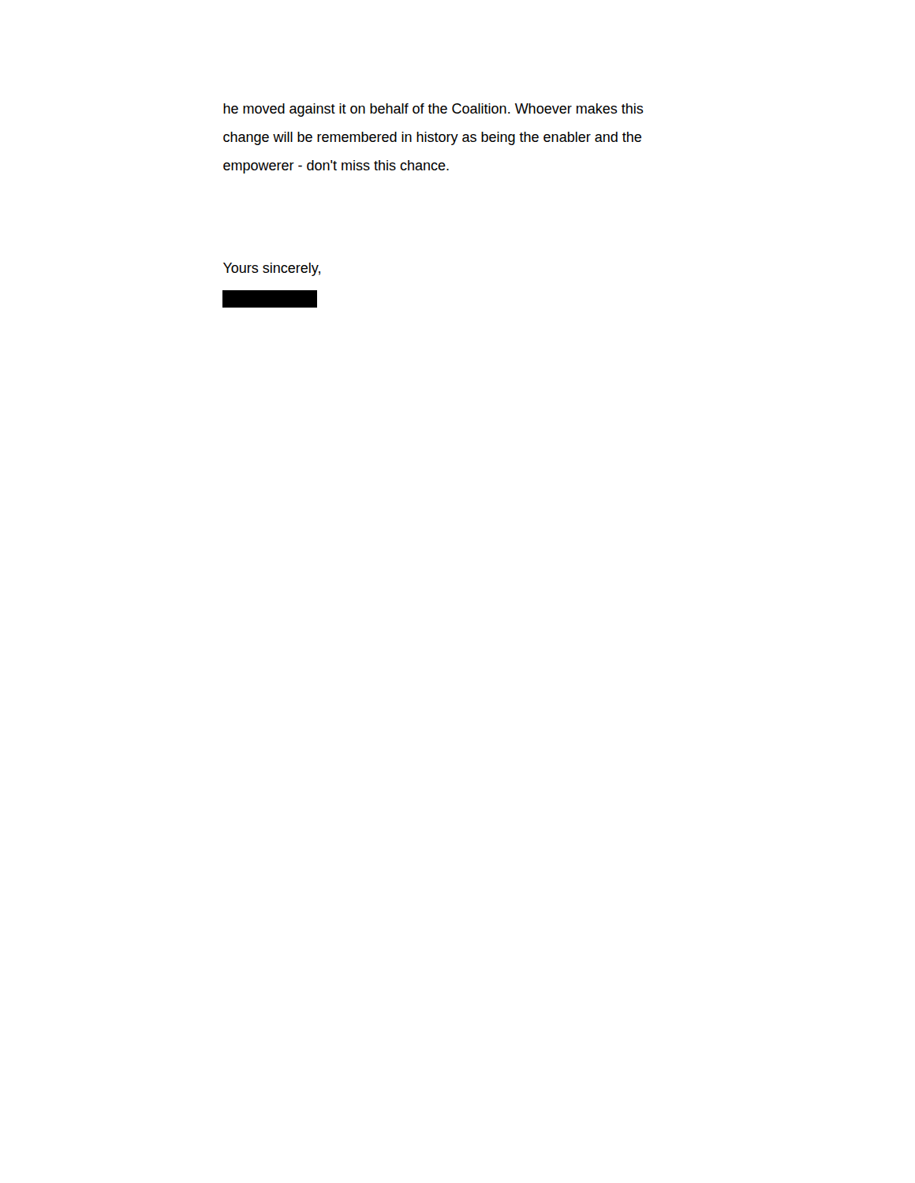he moved against it on behalf of the Coalition. Whoever makes this change will be remembered in history as being the enabler and the empowerer - don't miss this chance.
Yours sincerely,